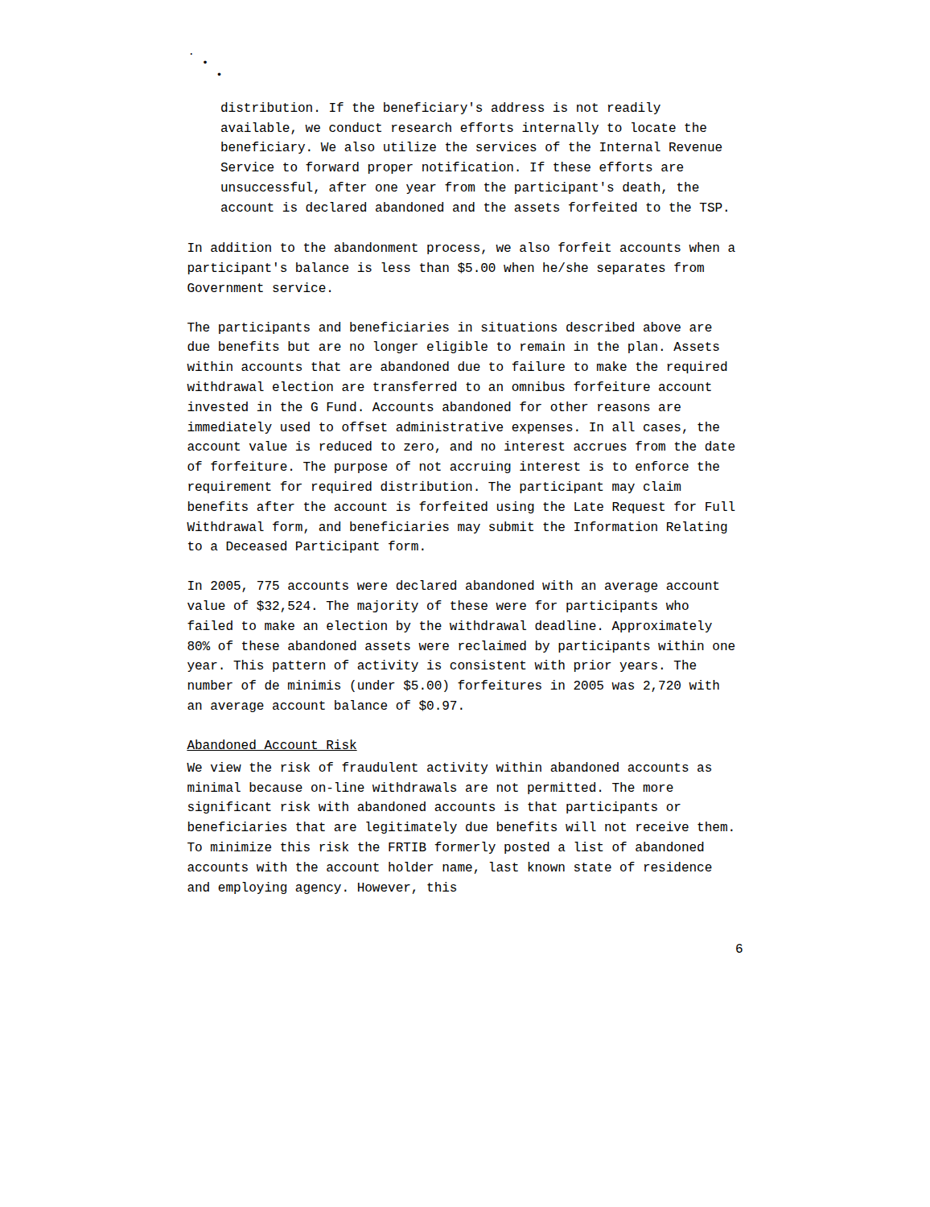.
•
•
distribution. If the beneficiary's address is not readily available, we conduct research efforts internally to locate the beneficiary. We also utilize the services of the Internal Revenue Service to forward proper notification. If these efforts are unsuccessful, after one year from the participant's death, the account is declared abandoned and the assets forfeited to the TSP.
In addition to the abandonment process, we also forfeit accounts when a participant's balance is less than $5.00 when he/she separates from Government service.
The participants and beneficiaries in situations described above are due benefits but are no longer eligible to remain in the plan. Assets within accounts that are abandoned due to failure to make the required withdrawal election are transferred to an omnibus forfeiture account invested in the G Fund. Accounts abandoned for other reasons are immediately used to offset administrative expenses. In all cases, the account value is reduced to zero, and no interest accrues from the date of forfeiture. The purpose of not accruing interest is to enforce the requirement for required distribution. The participant may claim benefits after the account is forfeited using the Late Request for Full Withdrawal form, and beneficiaries may submit the Information Relating to a Deceased Participant form.
In 2005, 775 accounts were declared abandoned with an average account value of $32,524. The majority of these were for participants who failed to make an election by the withdrawal deadline. Approximately 80% of these abandoned assets were reclaimed by participants within one year. This pattern of activity is consistent with prior years. The number of de minimis (under $5.00) forfeitures in 2005 was 2,720 with an average account balance of $0.97.
Abandoned Account Risk
We view the risk of fraudulent activity within abandoned accounts as minimal because on-line withdrawals are not permitted. The more significant risk with abandoned accounts is that participants or beneficiaries that are legitimately due benefits will not receive them. To minimize this risk the FRTIB formerly posted a list of abandoned accounts with the account holder name, last known state of residence and employing agency. However, this
6